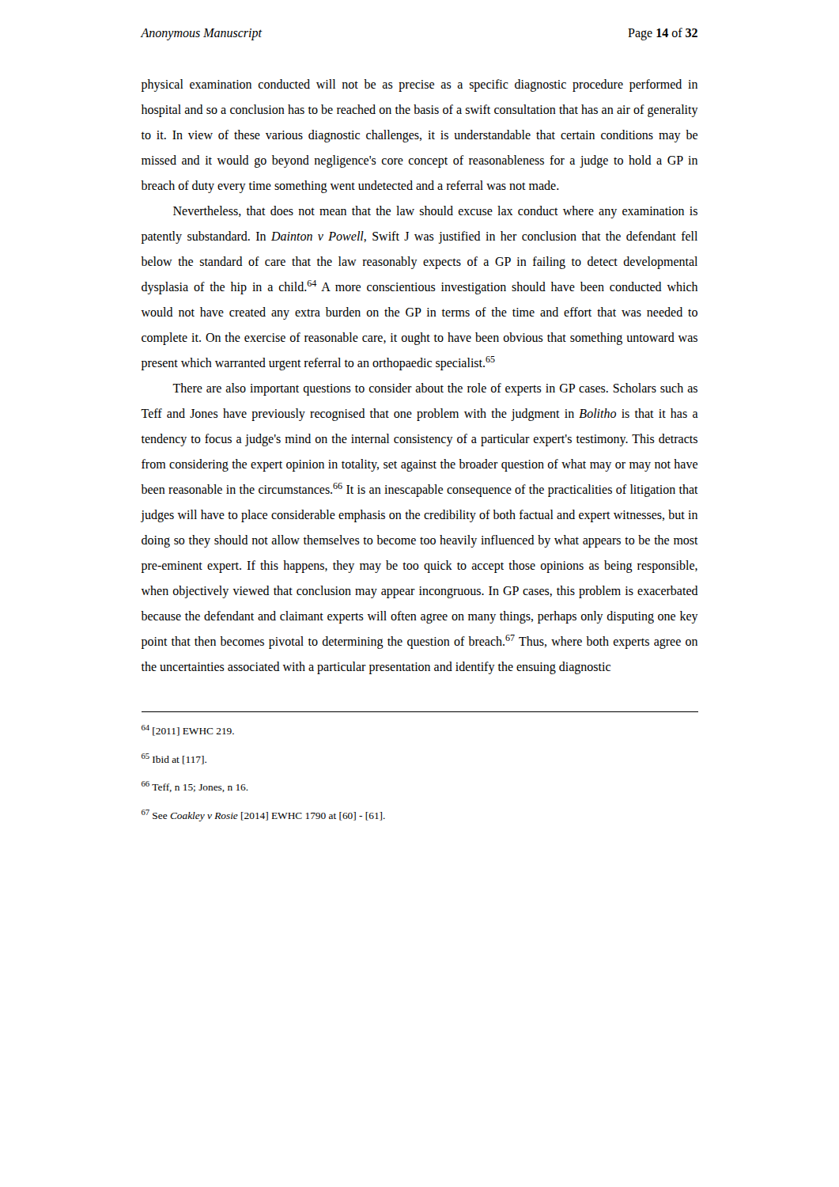Anonymous Manuscript Page 14 of 32
physical examination conducted will not be as precise as a specific diagnostic procedure performed in hospital and so a conclusion has to be reached on the basis of a swift consultation that has an air of generality to it. In view of these various diagnostic challenges, it is understandable that certain conditions may be missed and it would go beyond negligence's core concept of reasonableness for a judge to hold a GP in breach of duty every time something went undetected and a referral was not made.
Nevertheless, that does not mean that the law should excuse lax conduct where any examination is patently substandard. In Dainton v Powell, Swift J was justified in her conclusion that the defendant fell below the standard of care that the law reasonably expects of a GP in failing to detect developmental dysplasia of the hip in a child.64 A more conscientious investigation should have been conducted which would not have created any extra burden on the GP in terms of the time and effort that was needed to complete it. On the exercise of reasonable care, it ought to have been obvious that something untoward was present which warranted urgent referral to an orthopaedic specialist.65
There are also important questions to consider about the role of experts in GP cases. Scholars such as Teff and Jones have previously recognised that one problem with the judgment in Bolitho is that it has a tendency to focus a judge's mind on the internal consistency of a particular expert's testimony. This detracts from considering the expert opinion in totality, set against the broader question of what may or may not have been reasonable in the circumstances.66 It is an inescapable consequence of the practicalities of litigation that judges will have to place considerable emphasis on the credibility of both factual and expert witnesses, but in doing so they should not allow themselves to become too heavily influenced by what appears to be the most pre-eminent expert. If this happens, they may be too quick to accept those opinions as being responsible, when objectively viewed that conclusion may appear incongruous. In GP cases, this problem is exacerbated because the defendant and claimant experts will often agree on many things, perhaps only disputing one key point that then becomes pivotal to determining the question of breach.67 Thus, where both experts agree on the uncertainties associated with a particular presentation and identify the ensuing diagnostic
64[2011] EWHC 219.
65 Ibid at [117].
66 Teff, n 15; Jones, n 16.
67 See Coakley v Rosie [2014] EWHC 1790 at [60] - [61].